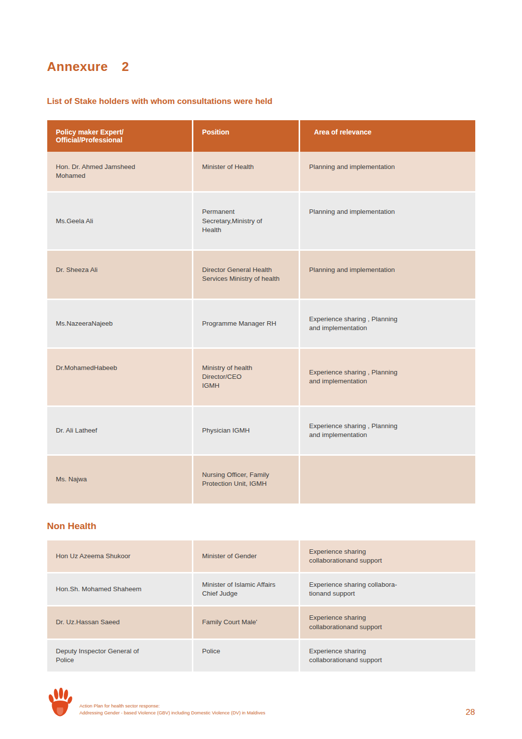Annexure2
List of Stake holders with whom consultations were held
| Policy maker Expert/ Official/Professional | Position | Area of relevance |
| --- | --- | --- |
| Hon. Dr. Ahmed Jamsheed Mohamed | Minister of Health | Planning and implementation |
| Ms.Geela Ali | Permanent Secretary,Ministry of Health | Planning and implementation |
| Dr. Sheeza Ali | Director General Health Services Ministry of health | Planning and implementation |
| Ms.NazeeraNajeeb | Programme Manager RH | Experience sharing , Planning and implementation |
| Dr.MohamedHabeeb | Ministry of health Director/CEO IGMH | Experience sharing , Planning and implementation |
| Dr. Ali Latheef | Physician IGMH | Experience sharing , Planning and implementation |
| Ms. Najwa | Nursing Officer, Family Protection Unit, IGMH | |
Non Health
| Hon Uz Azeema Shukoor | Minister of Gender | Experience sharing collaborationand support |
| Hon.Sh. Mohamed Shaheem | Minister of Islamic Affairs Chief Judge | Experience sharing collabora- tionand support |
| Dr. Uz.Hassan Saeed | Family Court Male' | Experience sharing collaborationand support |
| Deputy Inspector General of Police | Police | Experience sharing collaborationand support |
Action Plan for health sector response:
Addressing Gender - based Violence (GBV) including Domestic Violence (DV) in Maldives
28